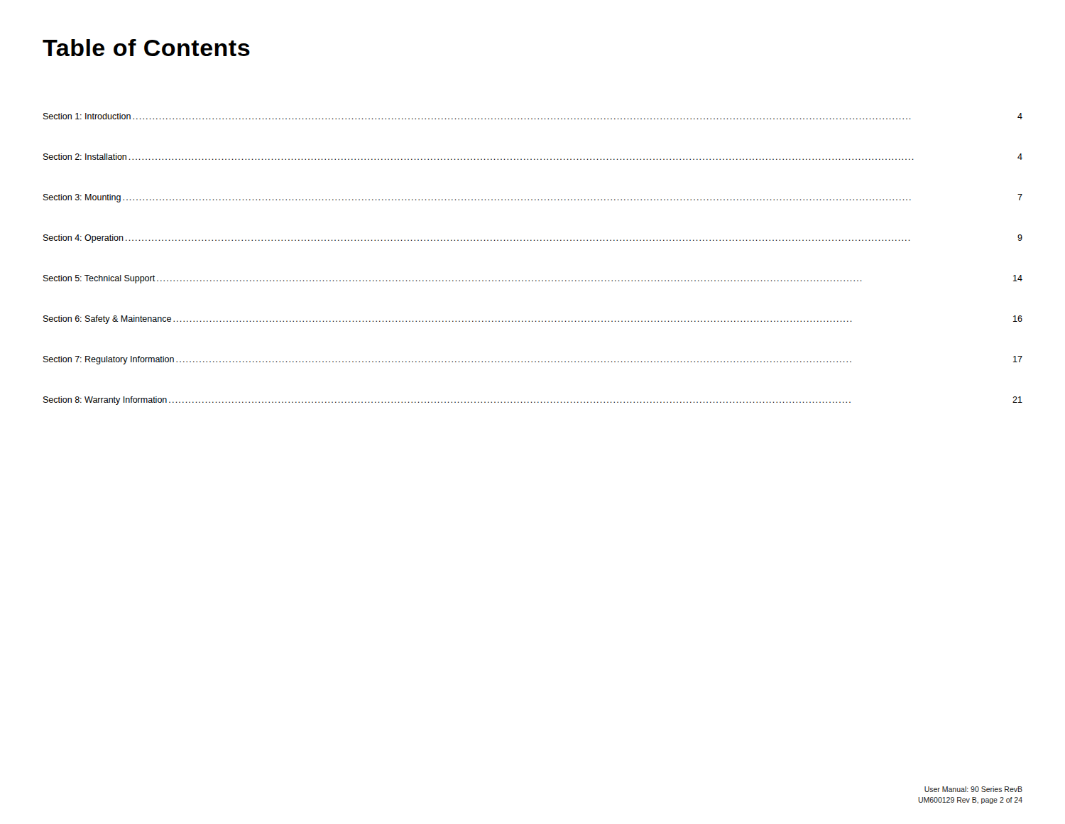Table of Contents
Section 1: Introduction ........................................................................................................................................................................................................................................... 4
Section 2: Installation ............................................................................................................................................................................................................................................. 4
Section 3: Mounting .............................................................................................................................................................................................................................................. 7
Section 4: Operation ............................................................................................................................................................................................................................................. 9
Section 5: Technical Support ..................................................................................................................................................................................................................... 14
Section 6: Safety & Maintenance ............................................................................................................................................................................................................. 16
Section 7: Regulatory Information ............................................................................................................................................................................................................ 17
Section 8: Warranty Information .............................................................................................................................................................................................................. 21
User Manual: 90 Series RevB
UM600129 Rev B, page 2 of 24